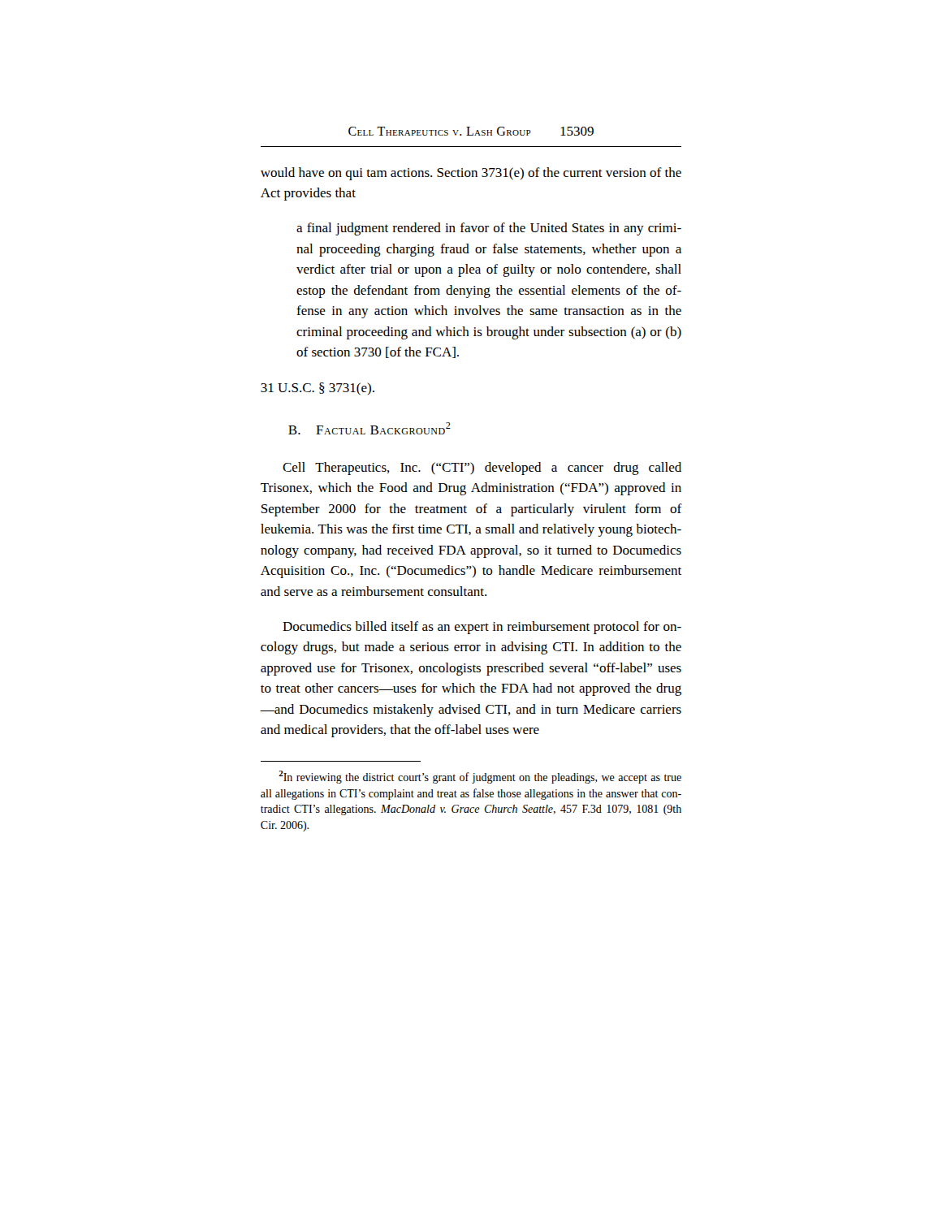Cell Therapeutics v. Lash Group 15309
would have on qui tam actions. Section 3731(e) of the current version of the Act provides that
a final judgment rendered in favor of the United States in any criminal proceeding charging fraud or false statements, whether upon a verdict after trial or upon a plea of guilty or nolo contendere, shall estop the defendant from denying the essential elements of the offense in any action which involves the same transaction as in the criminal proceeding and which is brought under subsection (a) or (b) of section 3730 [of the FCA].
31 U.S.C. § 3731(e).
B. Factual Background2
Cell Therapeutics, Inc. (“CTI”) developed a cancer drug called Trisonex, which the Food and Drug Administration (“FDA”) approved in September 2000 for the treatment of a particularly virulent form of leukemia. This was the first time CTI, a small and relatively young biotechnology company, had received FDA approval, so it turned to Documedics Acquisition Co., Inc. (“Documedics”) to handle Medicare reimbursement and serve as a reimbursement consultant.
Documedics billed itself as an expert in reimbursement protocol for oncology drugs, but made a serious error in advising CTI. In addition to the approved use for Trisonex, oncologists prescribed several “off-label” uses to treat other cancers—uses for which the FDA had not approved the drug—and Documedics mistakenly advised CTI, and in turn Medicare carriers and medical providers, that the off-label uses were
2In reviewing the district court’s grant of judgment on the pleadings, we accept as true all allegations in CTI’s complaint and treat as false those allegations in the answer that contradict CTI’s allegations. MacDonald v. Grace Church Seattle, 457 F.3d 1079, 1081 (9th Cir. 2006).